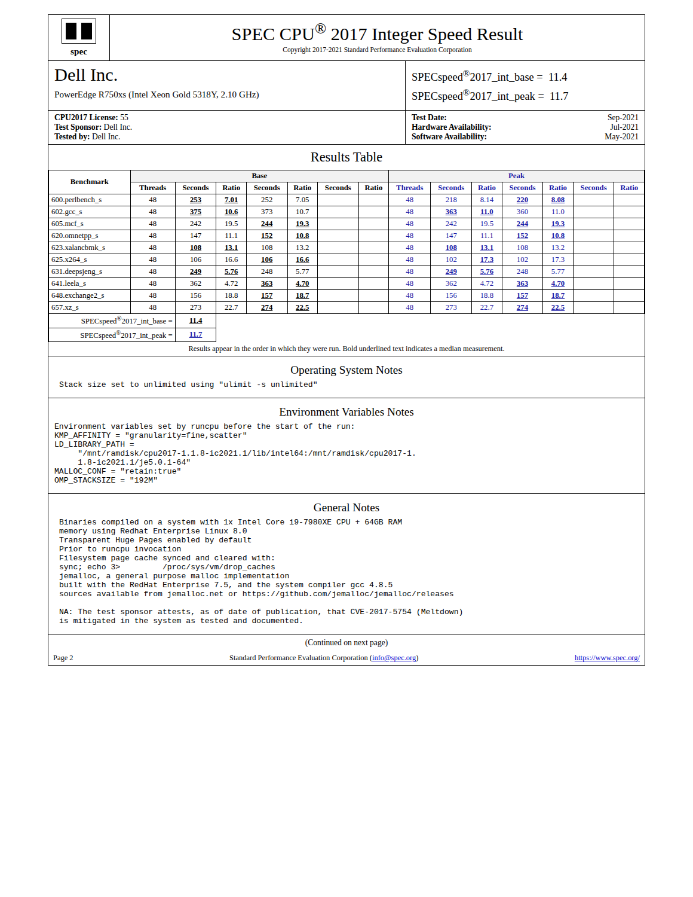spec
SPEC CPU® 2017 Integer Speed Result
Copyright 2017-2021 Standard Performance Evaluation Corporation
Dell Inc.
PowerEdge R750xs (Intel Xeon Gold 5318Y, 2.10 GHz)
SPECspeed®2017_int_base = 11.4
SPECspeed®2017_int_peak = 11.7
CPU2017 License: 55
Test Sponsor: Dell Inc.
Tested by: Dell Inc.
Test Date: Sep-2021
Hardware Availability: Jul-2021
Software Availability: May-2021
Results Table
| Benchmark | Base | Peak |
| --- | --- | --- |
| Threads | Seconds | Ratio | Seconds | Ratio | Seconds | Ratio | Threads | Seconds | Ratio | Seconds | Ratio | Seconds | Ratio |
| 600.perlbench_s | 48 | 253 | 7.01 | 252 | 7.05 | | | 48 | 218 | 8.14 | 220 | 8.08 | | |
| 602.gcc_s | 48 | 375 | 10.6 | 373 | 10.7 | | | 48 | 363 | 11.0 | 360 | 11.0 | | |
| 605.mcf_s | 48 | 242 | 19.5 | 244 | 19.3 | | | 48 | 242 | 19.5 | 244 | 19.3 | | |
| 620.omnetpp_s | 48 | 147 | 11.1 | 152 | 10.8 | | | 48 | 147 | 11.1 | 152 | 10.8 | | |
| 623.xalancbmk_s | 48 | 108 | 13.1 | 108 | 13.2 | | | 48 | 108 | 13.1 | 108 | 13.2 | | |
| 625.x264_s | 48 | 106 | 16.6 | 106 | 16.6 | | | 48 | 102 | 17.3 | 102 | 17.3 | | |
| 631.deepsjeng_s | 48 | 249 | 5.76 | 248 | 5.77 | | | 48 | 249 | 5.76 | 248 | 5.77 | | |
| 641.leela_s | 48 | 362 | 4.72 | 363 | 4.70 | | | 48 | 362 | 4.72 | 363 | 4.70 | | |
| 648.exchange2_s | 48 | 156 | 18.8 | 157 | 18.7 | | | 48 | 156 | 18.8 | 157 | 18.7 | | |
| 657.xz_s | 48 | 273 | 22.7 | 274 | 22.5 | | | 48 | 273 | 22.7 | 274 | 22.5 | | |
| SPECspeed ® 2017_int_base = | 11.4 | |
| SPECspeed ® 2017_int_peak = | 11.7 | |
Results appear in the order in which they were run. Bold underlined text indicates a median measurement.
Operating System Notes
 Stack size set to unlimited using "ulimit -s unlimited"
Environment Variables Notes
Environment variables set by runcpu before the start of the run:
KMP_AFFINITY = "granularity=fine,scatter"
LD_LIBRARY_PATH =
     "/mnt/ramdisk/cpu2017-1.1.8-ic2021.1/lib/intel64:/mnt/ramdisk/cpu2017-1.
     1.8-ic2021.1/je5.0.1-64"
MALLOC_CONF = "retain:true"
OMP_STACKSIZE = "192M"
General Notes
 Binaries compiled on a system with 1x Intel Core i9-7980XE CPU + 64GB RAM
 memory using Redhat Enterprise Linux 8.0
 Transparent Huge Pages enabled by default
 Prior to runcpu invocation
 Filesystem page cache synced and cleared with:
 sync; echo 3>         /proc/sys/vm/drop_caches
 jemalloc, a general purpose malloc implementation
 built with the RedHat Enterprise 7.5, and the system compiler gcc 4.8.5
 sources available from jemalloc.net or https://github.com/jemalloc/jemalloc/releases

 NA: The test sponsor attests, as of date of publication, that CVE-2017-5754 (Meltdown)
 is mitigated in the system as tested and documented.
(Continued on next page)
Page 2
Standard Performance Evaluation Corporation (info@spec.org)
https://www.spec.org/